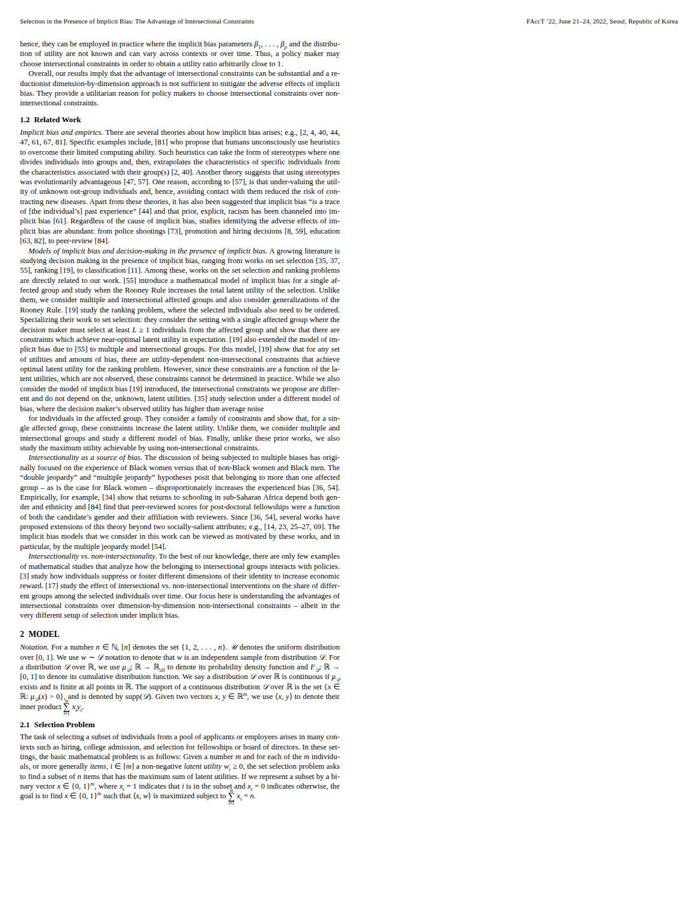Selection in the Presence of Implicit Bias: The Advantage of Intersectional Constraints
FAccT ’22, June 21–24, 2022, Seoul, Republic of Korea
hence, they can be employed in practice where the implicit bias parameters β1, . . . , βp and the distribution of utility are not known and can vary across contexts or over time. Thus, a policy maker may choose intersectional constraints in order to obtain a utility ratio arbitrarily close to 1.
Overall, our results imply that the advantage of intersectional constraints can be substantial and a reductionist dimension-by-dimension approach is not sufficient to mitigate the adverse effects of implicit bias. They provide a utilitarian reason for policy makers to choose intersectional constraints over non-intersectional constraints.
1.2 Related Work
Implicit bias and empirics. There are several theories about how implicit bias arises; e.g., [2, 4, 40, 44, 47, 61, 67, 81]. Specific examples include, [81] who propose that humans unconsciously use heuristics to overcome their limited computing ability. Such heuristics can take the form of stereotypes where one divides individuals into groups and, then, extrapolates the characteristics of specific individuals from the characteristics associated with their group(s) [2, 40]. Another theory suggests that using stereotypes was evolutionarily advantageous [47, 57]. One reason, according to [57], is that under-valuing the utility of unknown out-group individuals and, hence, avoiding contact with them reduced the risk of contracting new diseases. Apart from these theories, it has also been suggested that implicit bias “is a trace of [the individual’s] past experience” [44] and that prior, explicit, racism has been channeled into implicit bias [61]. Regardless of the cause of implicit bias, studies identifying the adverse effects of implicit bias are abundant: from police shootings [73], promotion and hiring decisions [8, 59], education [63, 82], to peer-review [84].
Models of implicit bias and decision-making in the presence of implicit bias. A growing literature is studying decision making in the presence of implicit bias, ranging from works on set selection [35, 37, 55], ranking [19], to classification [11]. Among these, works on the set selection and ranking problems are directly related to our work. [55] introduce a mathematical model of implicit bias for a single affected group and study when the Rooney Rule increases the total latent utility of the selection. Unlike them, we consider multiple and intersectional affected groups and also consider generalizations of the Rooney Rule. [19] study the ranking problem, where the selected individuals also need to be ordered. Specializing their work to set selection: they consider the setting with a single affected group where the decision maker must select at least L ≥ 1 individuals from the affected group and show that there are constraints which achieve near-optimal latent utility in expectation. [19] also extended the model of implicit bias due to [55] to multiple and intersectional groups. For this model, [19] show that for any set of utilities and amount of bias, there are utility-dependent non-intersectional constraints that achieve optimal latent utility for the ranking problem. However, since these constraints are a function of the latent utilities, which are not observed, these constraints cannot be determined in practice. While we also consider the model of implicit bias [19] introduced, the intersectional constraints we propose are different and do not depend on the, unknown, latent utilities. [35] study selection under a different model of bias, where the decision maker’s observed utility has higher than average noise
for individuals in the affected group. They consider a family of constraints and show that, for a single affected group, these constraints increase the latent utility. Unlike them, we consider multiple and intersectional groups and study a different model of bias. Finally, unlike these prior works, we also study the maximum utility achievable by using non-intersectional constraints.
Intersectionality as a source of bias. The discussion of being subjected to multiple biases has originally focused on the experience of Black women versus that of non-Black women and Black men. The “double jeopardy” and “multiple jeopardy” hypotheses posit that belonging to more than one affected group – as is the case for Black women – disproportionately increases the experienced bias [36, 54]. Empirically, for example, [34] show that returns to schooling in sub-Saharan Africa depend both gender and ethnicity and [84] find that peer-reviewed scores for post-doctoral fellowships were a function of both the candidate’s gender and their affiliation with reviewers. Since [36, 54], several works have proposed extensions of this theory beyond two socially-salient attributes; e.g., [14, 23, 25–27, 69]. The implicit bias models that we consider in this work can be viewed as motivated by these works, and in particular, by the multiple jeopardy model [54].
Intersectionality vs. non-intersectionality. To the best of our knowledge, there are only few examples of mathematical studies that analyze how the belonging to intersectional groups interacts with policies. [3] study how individuals suppress or foster different dimensions of their identity to increase economic reward. [17] study the effect of intersectional vs. non-intersectional interventions on the share of different groups among the selected individuals over time. Our focus here is understanding the advantages of intersectional constraints over dimension-by-dimension non-intersectional constraints – albeit in the very different setup of selection under implicit bias.
2 MODEL
Notation. For a number n ∈ ℕ, [n] denotes the set {1, 2, . . . , n}. 𝒰 denotes the uniform distribution over [0, 1]. We use w ∼ 𝒟 notation to denote that w is an independent sample from distribution 𝒟. For a distribution 𝒟 over ℝ, we use μ𝒟: ℝ → ℝ≥0 to denote its probability density function and F𝒟: ℝ → [0, 1] to denote its cumulative distribution function. We say a distribution 𝒟 over ℝ is continuous if μ𝒟 exists and is finite at all points in ℝ. The support of a continuous distribution 𝒟 over ℝ is the set {x ∈ ℝ: μ𝒟(x) > 0}, and is denoted by supp(𝒟). Given two vectors x, y ∈ ℝm, we use ⟨x, y⟩ to denote their inner product m∑i=1 xiyi.
2.1 Selection Problem
The task of selecting a subset of individuals from a pool of applicants or employees arises in many contexts such as hiring, college admission, and selection for fellowships or board of directors. In these settings, the basic mathematical problem is as follows: Given a number m and for each of the m individuals, or more generally items, i ∈ [m] a non-negative latent utility wi ≥ 0, the set selection problem asks to find a subset of n items that has the maximum sum of latent utilities. If we represent a subset by a binary vector x ∈ {0, 1}m, where xi = 1 indicates that i is in the subset and xi = 0 indicates otherwise, the goal is to find x ∈ {0, 1}m such that ⟨x, w⟩ is maximized subject to m∑i=1 xi = n.